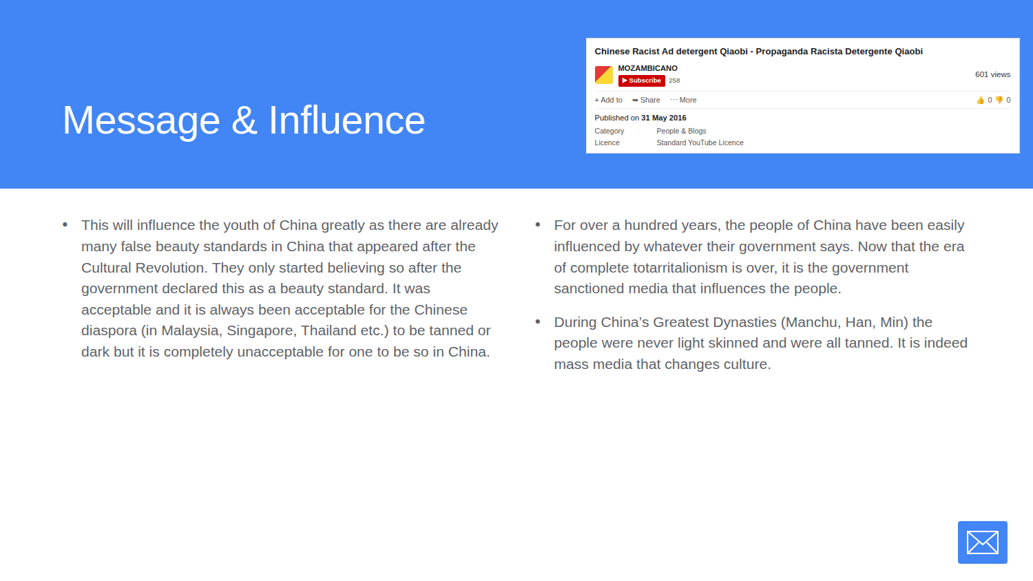Message & Influence
Chinese Racist Ad detergent Qiaobi - Propaganda Racista Detergente Qiaobi
MOZAMBICANO Subscribe 258
601 views
+ Add to ➥ Share ⋯ More 👍 0 👎 0
Published on 31 May 2016
Category
People & Blogs
Licence
Standard YouTube Licence
This will influence the youth of China greatly as there are already many false beauty standards in China that appeared after the Cultural Revolution. They only started believing so after the government declared this as a beauty standard. It was acceptable and it is always been acceptable for the Chinese diaspora (in Malaysia, Singapore, Thailand etc.) to be tanned or dark but it is completely unacceptable for one to be so in China.
For over a hundred years, the people of China have been easily influenced by whatever their government says. Now that the era of complete totarritalionism is over, it is the government sanctioned media that influences the people.
During China’s Greatest Dynasties (Manchu, Han, Min) the people were never light skinned and were all tanned. It is indeed mass media that changes culture.